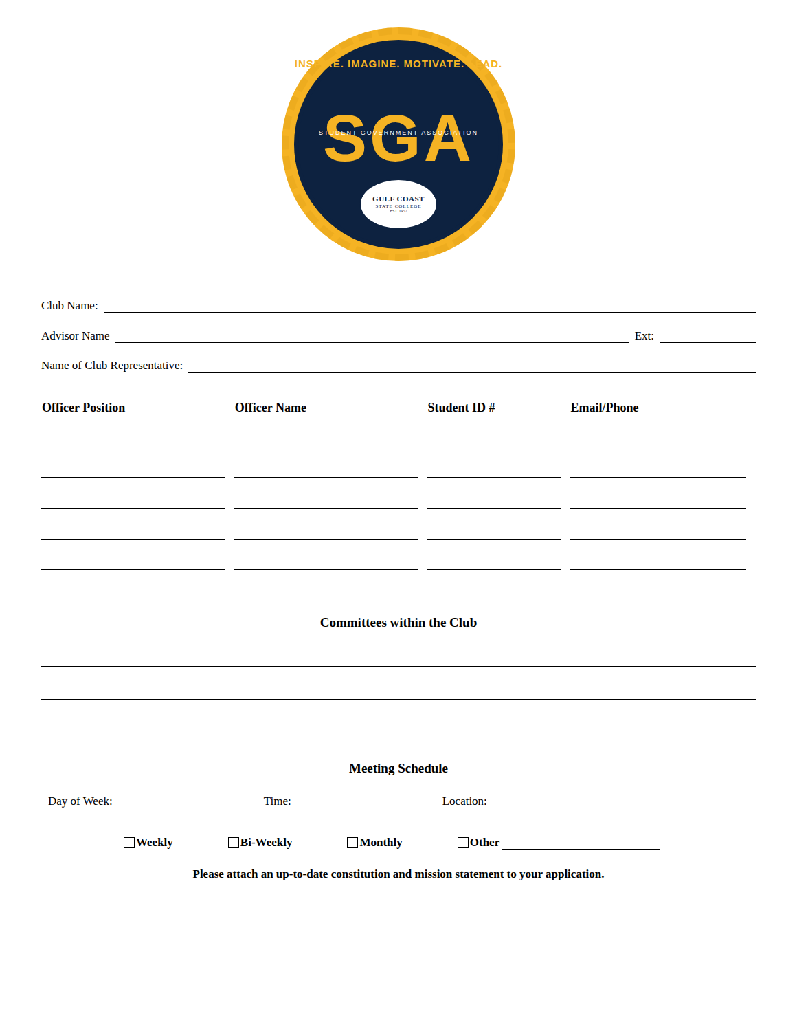INSPIRE. IMAGINE. MOTIVATE. LEAD.
STUDENT GOVERNMENT ASSOCIATION
SGA
GULF COAST STATE COLLEGE EST. 1957
Club Name:
Advisor Name Ext:
Name of Club Representative:
| Officer Position | Officer Name | Student ID # | Email/Phone |
| --- | --- | --- | --- |
Committees within the Club
Meeting Schedule
Day of Week: Time: Location:
Weekly Bi-Weekly Monthly Other
Please attach an up-to-date constitution and mission statement to your application.